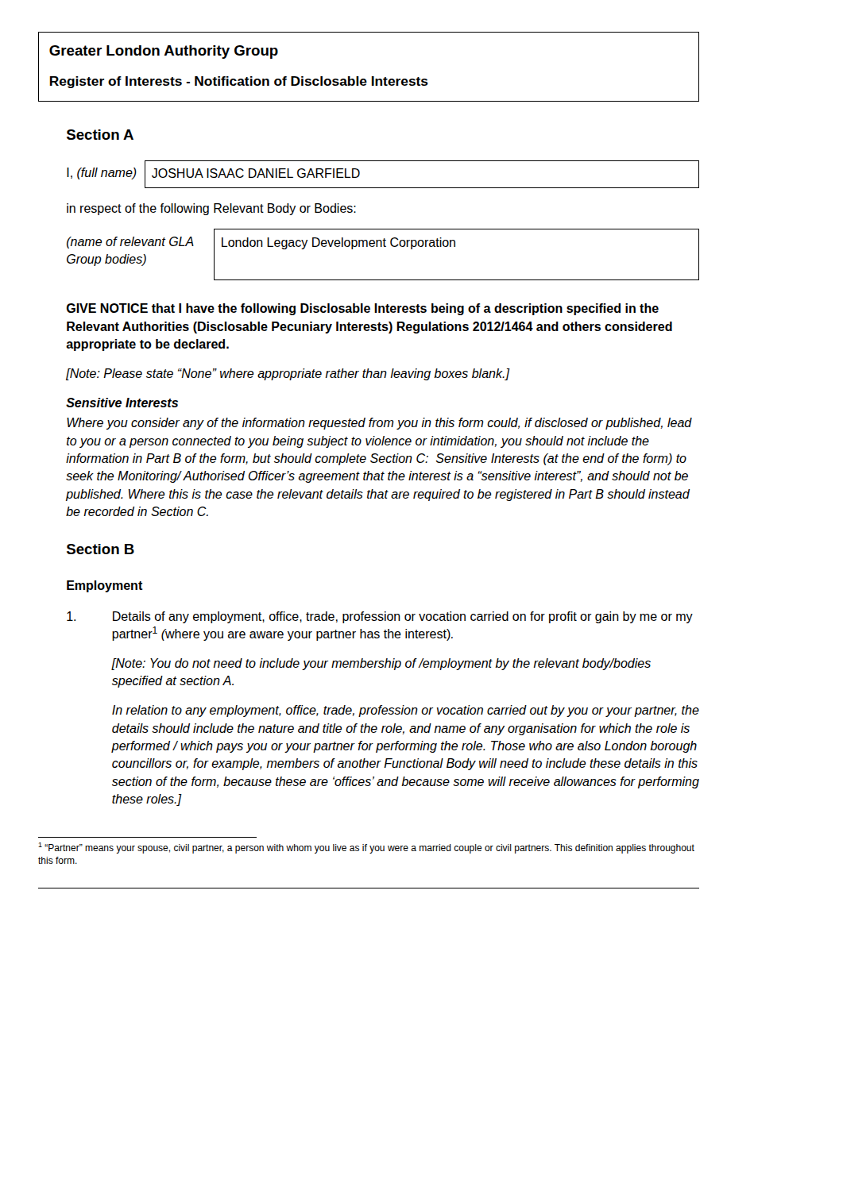Greater London Authority Group
Register of Interests - Notification of Disclosable Interests
Section A
I, (full name)
JOSHUA ISAAC DANIEL GARFIELD
in respect of the following Relevant Body or Bodies:
(name of relevant GLA Group bodies)
London Legacy Development Corporation
GIVE NOTICE that I have the following Disclosable Interests being of a description specified in the Relevant Authorities (Disclosable Pecuniary Interests) Regulations 2012/1464 and others considered appropriate to be declared.
[Note: Please state “None” where appropriate rather than leaving boxes blank.]
Sensitive Interests
Where you consider any of the information requested from you in this form could, if disclosed or published, lead to you or a person connected to you being subject to violence or intimidation, you should not include the information in Part B of the form, but should complete Section C: Sensitive Interests (at the end of the form) to seek the Monitoring/ Authorised Officer’s agreement that the interest is a “sensitive interest”, and should not be published. Where this is the case the relevant details that are required to be registered in Part B should instead be recorded in Section C.
Section B
Employment
Details of any employment, office, trade, profession or vocation carried on for profit or gain by me or my partner1 (where you are aware your partner has the interest).
[Note: You do not need to include your membership of /employment by the relevant body/bodies specified at section A.
In relation to any employment, office, trade, profession or vocation carried out by you or your partner, the details should include the nature and title of the role, and name of any organisation for which the role is performed / which pays you or your partner for performing the role. Those who are also London borough councillors or, for example, members of another Functional Body will need to include these details in this section of the form, because these are ‘offices’ and because some will receive allowances for performing these roles.]
1 “Partner” means your spouse, civil partner, a person with whom you live as if you were a married couple or civil partners. This definition applies throughout this form.